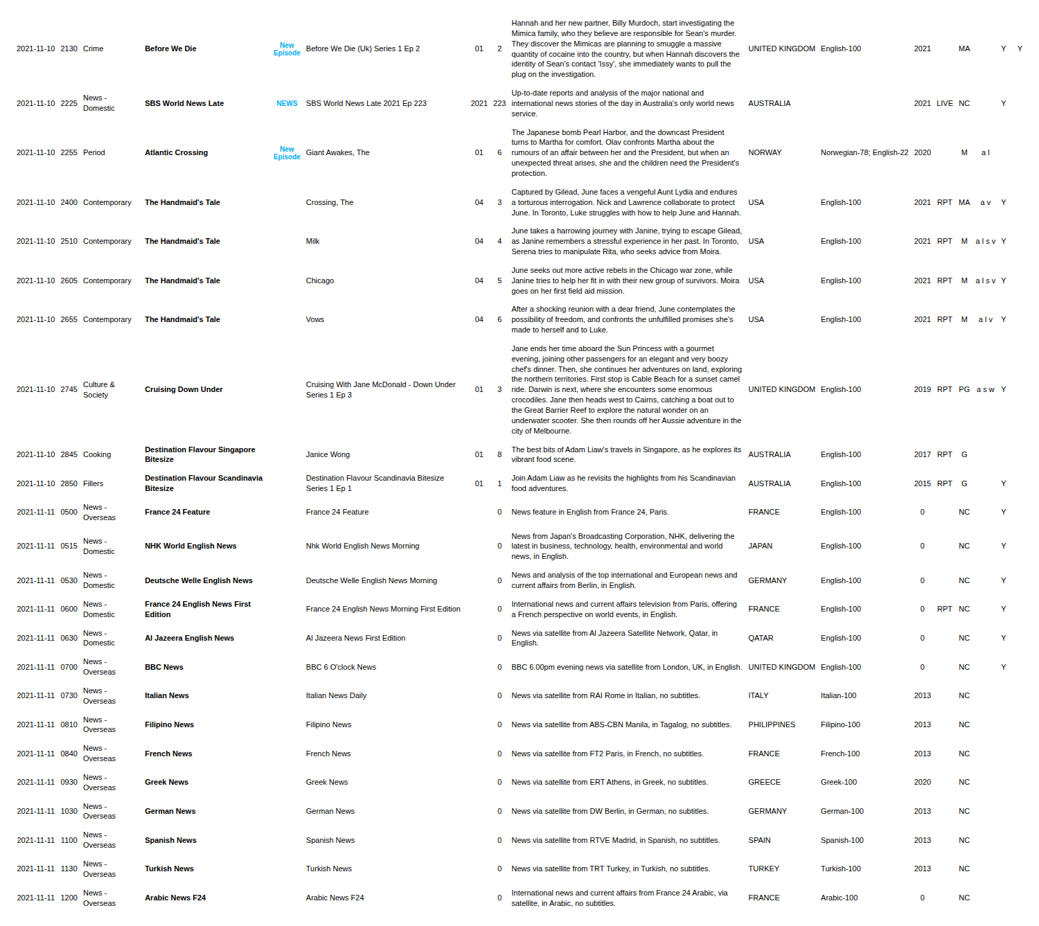| 2021-11-10 | 2130 | Crime | Before We Die | New Episode | Before We Die (Uk) Series 1 Ep 2 | 01 | 2 | Hannah and her new partner, Billy Murdoch, start investigating the Mimica family, who they believe are responsible for Sean's murder. They discover the Mimicas are planning to smuggle a massive quantity of cocaine into the country, but when Hannah discovers the identity of Sean's contact 'Issy', she immediately wants to pull the plug on the investigation. | UNITED KINGDOM | English-100 | 2021 | | MA | | Y | | Y |
| 2021-11-10 | 2225 | News - Domestic | SBS World News Late | NEWS | SBS World News Late 2021 Ep 223 | 2021 | 223 | Up-to-date reports and analysis of the major national and international news stories of the day in Australia's only world news service. | AUSTRALIA | | 2021 | LIVE | NC | | Y | | |
| 2021-11-10 | 2255 | Period | Atlantic Crossing | New Episode | Giant Awakes, The | 01 | 6 | The Japanese bomb Pearl Harbor, and the downcast President turns to Martha for comfort. Olav confronts Martha about the rumours of an affair between her and the President, but when an unexpected threat arises, she and the children need the President's protection. | NORWAY | Norwegian-78; English-22 | 2020 | | M | a l | | | |
| 2021-11-10 | 2400 | Contemporary | The Handmaid's Tale | | Crossing, The | 04 | 3 | Captured by Gilead, June faces a vengeful Aunt Lydia and endures a torturous interrogation. Nick and Lawrence collaborate to protect June. In Toronto, Luke struggles with how to help June and Hannah. | USA | English-100 | 2021 | RPT | MA | a v | Y | | |
| 2021-11-10 | 2510 | Contemporary | The Handmaid's Tale | | Milk | 04 | 4 | June takes a harrowing journey with Janine, trying to escape Gilead, as Janine remembers a stressful experience in her past. In Toronto, Serena tries to manipulate Rita, who seeks advice from Moira. | USA | English-100 | 2021 | RPT | M | a l s v | Y | | |
| 2021-11-10 | 2605 | Contemporary | The Handmaid's Tale | | Chicago | 04 | 5 | June seeks out more active rebels in the Chicago war zone, while Janine tries to help her fit in with their new group of survivors. Moira goes on her first field aid mission. | USA | English-100 | 2021 | RPT | M | a l s v | Y | | |
| 2021-11-10 | 2655 | Contemporary | The Handmaid's Tale | | Vows | 04 | 6 | After a shocking reunion with a dear friend, June contemplates the possibility of freedom, and confronts the unfulfilled promises she's made to herself and to Luke. | USA | English-100 | 2021 | RPT | M | a l v | Y | | |
| 2021-11-10 | 2745 | Culture & Society | Cruising Down Under | | Cruising With Jane McDonald - Down Under Series 1 Ep 3 | 01 | 3 | Jane ends her time aboard the Sun Princess with a gourmet evening, joining other passengers for an elegant and very boozy chef's dinner. Then, she continues her adventures on land, exploring the northern territories. First stop is Cable Beach for a sunset camel ride. Darwin is next, where she encounters some enormous crocodiles. Jane then heads west to Cairns, catching a boat out to the Great Barrier Reef to explore the natural wonder on an underwater scooter. She then rounds off her Aussie adventure in the city of Melbourne. | UNITED KINGDOM | English-100 | 2019 | RPT | PG | a s w | Y | | |
| 2021-11-10 | 2845 | Cooking | Destination Flavour Singapore Bitesize | | Janice Wong | 01 | 8 | The best bits of Adam Liaw's travels in Singapore, as he explores its vibrant food scene. | AUSTRALIA | English-100 | 2017 | RPT | G | | | | |
| 2021-11-10 | 2850 | Fillers | Destination Flavour Scandinavia Bitesize | | Destination Flavour Scandinavia Bitesize Series 1 Ep 1 | 01 | 1 | Join Adam Liaw as he revisits the highlights from his Scandinavian food adventures. | AUSTRALIA | English-100 | 2015 | RPT | G | | Y | | |
| 2021-11-11 | 0500 | News - Overseas | France 24 Feature | | France 24 Feature | | 0 | News feature in English from France 24, Paris. | FRANCE | English-100 | 0 | | NC | | Y | | |
| 2021-11-11 | 0515 | News - Domestic | NHK World English News | | Nhk World English News Morning | | 0 | News from Japan's Broadcasting Corporation, NHK, delivering the latest in business, technology, health, environmental and world news, in English. | JAPAN | English-100 | 0 | | NC | | Y | | |
| 2021-11-11 | 0530 | News - Domestic | Deutsche Welle English News | | Deutsche Welle English News Morning | | 0 | News and analysis of the top international and European news and current affairs from Berlin, in English. | GERMANY | English-100 | 0 | | NC | | Y | | |
| 2021-11-11 | 0600 | News - Domestic | France 24 English News First Edition | | France 24 English News Morning First Edition | | 0 | International news and current affairs television from Paris, offering a French perspective on world events, in English. | FRANCE | English-100 | 0 | RPT | NC | | Y | | |
| 2021-11-11 | 0630 | News - Domestic | Al Jazeera English News | | Al Jazeera News First Edition | | 0 | News via satellite from Al Jazeera Satellite Network, Qatar, in English. | QATAR | English-100 | 0 | | NC | | Y | | |
| 2021-11-11 | 0700 | News - Overseas | BBC News | | BBC 6 O'clock News | | 0 | BBC 6.00pm evening news via satellite from London, UK, in English. | UNITED KINGDOM | English-100 | 0 | | NC | | Y | | |
| 2021-11-11 | 0730 | News - Overseas | Italian News | | Italian News Daily | | 0 | News via satellite from RAI Rome in Italian, no subtitles. | ITALY | Italian-100 | 2013 | | NC | | | | |
| 2021-11-11 | 0810 | News - Overseas | Filipino News | | Filipino News | | 0 | News via satellite from ABS-CBN Manila, in Tagalog, no subtitles. | PHILIPPINES | Filipino-100 | 2013 | | NC | | | | |
| 2021-11-11 | 0840 | News - Overseas | French News | | French News | | 0 | News via satellite from FT2 Paris, in French, no subtitles. | FRANCE | French-100 | 2013 | | NC | | | | |
| 2021-11-11 | 0930 | News - Overseas | Greek News | | Greek News | | 0 | News via satellite from ERT Athens, in Greek, no subtitles. | GREECE | Greek-100 | 2020 | | NC | | | | |
| 2021-11-11 | 1030 | News - Overseas | German News | | German News | | 0 | News via satellite from DW Berlin, in German, no subtitles. | GERMANY | German-100 | 2013 | | NC | | | | |
| 2021-11-11 | 1100 | News - Overseas | Spanish News | | Spanish News | | 0 | News via satellite from RTVE Madrid, in Spanish, no subtitles. | SPAIN | Spanish-100 | 2013 | | NC | | | | |
| 2021-11-11 | 1130 | News - Overseas | Turkish News | | Turkish News | | 0 | News via satellite from TRT Turkey, in Turkish, no subtitles. | TURKEY | Turkish-100 | 2013 | | NC | | | | |
| 2021-11-11 | 1200 | News - Overseas | Arabic News F24 | | Arabic News F24 | | 0 | International news and current affairs from France 24 Arabic, via satellite, in Arabic, no subtitles. | FRANCE | Arabic-100 | 0 | | NC | | | | |